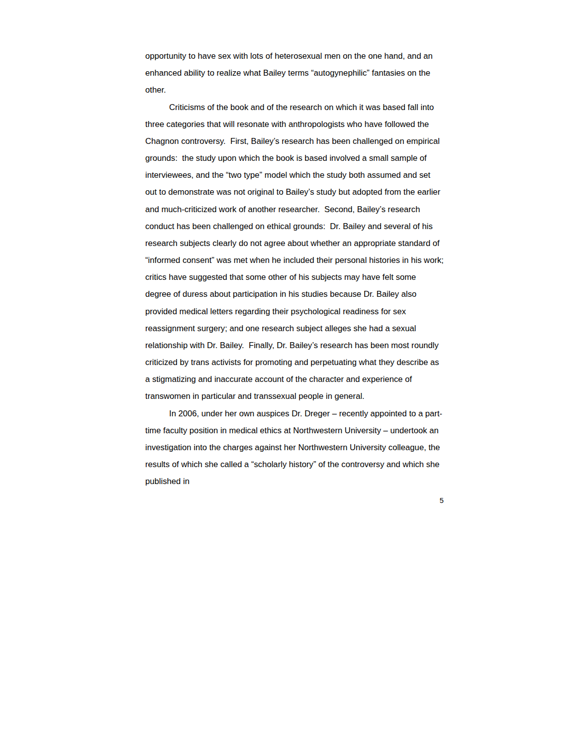opportunity to have sex with lots of heterosexual men on the one hand, and an enhanced ability to realize what Bailey terms “autogynephilic” fantasies on the other.
Criticisms of the book and of the research on which it was based fall into three categories that will resonate with anthropologists who have followed the Chagnon controversy. First, Bailey’s research has been challenged on empirical grounds: the study upon which the book is based involved a small sample of interviewees, and the “two type” model which the study both assumed and set out to demonstrate was not original to Bailey’s study but adopted from the earlier and much-criticized work of another researcher. Second, Bailey’s research conduct has been challenged on ethical grounds: Dr. Bailey and several of his research subjects clearly do not agree about whether an appropriate standard of “informed consent” was met when he included their personal histories in his work; critics have suggested that some other of his subjects may have felt some degree of duress about participation in his studies because Dr. Bailey also provided medical letters regarding their psychological readiness for sex reassignment surgery; and one research subject alleges she had a sexual relationship with Dr. Bailey. Finally, Dr. Bailey’s research has been most roundly criticized by trans activists for promoting and perpetuating what they describe as a stigmatizing and inaccurate account of the character and experience of transwomen in particular and transsexual people in general.
In 2006, under her own auspices Dr. Dreger – recently appointed to a part-time faculty position in medical ethics at Northwestern University – undertook an investigation into the charges against her Northwestern University colleague, the results of which she called a “scholarly history” of the controversy and which she published in
5